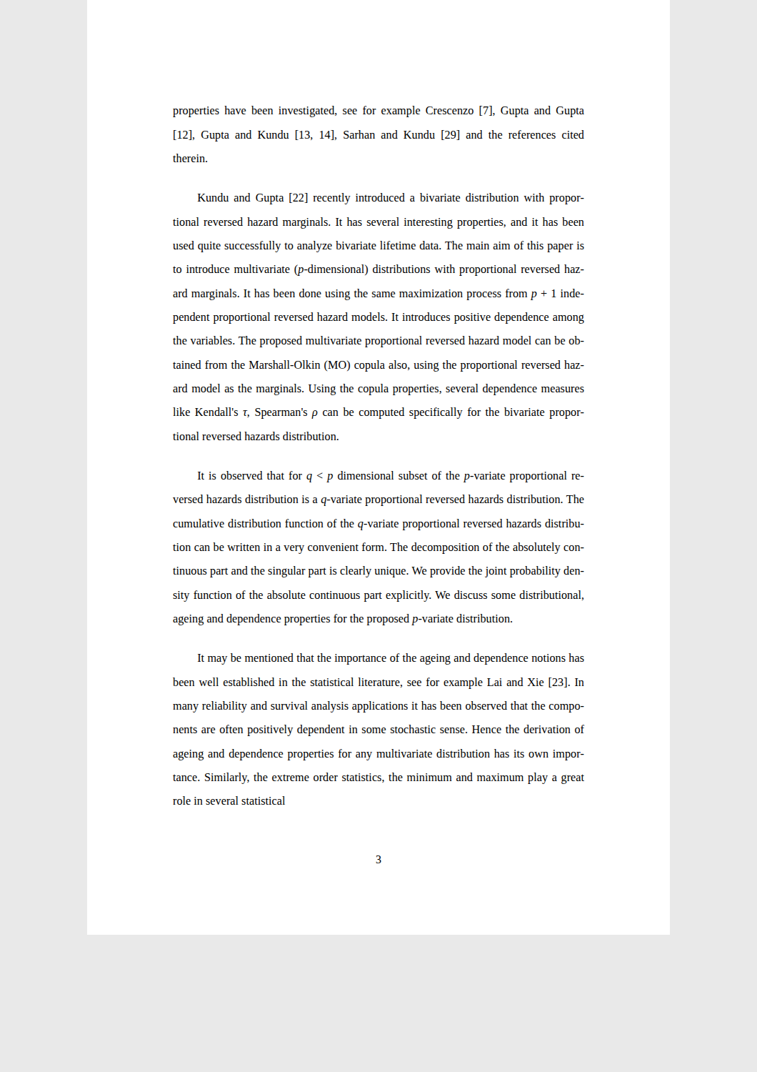properties have been investigated, see for example Crescenzo [7], Gupta and Gupta [12], Gupta and Kundu [13, 14], Sarhan and Kundu [29] and the references cited therein.
Kundu and Gupta [22] recently introduced a bivariate distribution with proportional reversed hazard marginals. It has several interesting properties, and it has been used quite successfully to analyze bivariate lifetime data. The main aim of this paper is to introduce multivariate (p-dimensional) distributions with proportional reversed hazard marginals. It has been done using the same maximization process from p + 1 independent proportional reversed hazard models. It introduces positive dependence among the variables. The proposed multivariate proportional reversed hazard model can be obtained from the Marshall-Olkin (MO) copula also, using the proportional reversed hazard model as the marginals. Using the copula properties, several dependence measures like Kendall's τ, Spearman's ρ can be computed specifically for the bivariate proportional reversed hazards distribution.
It is observed that for q < p dimensional subset of the p-variate proportional reversed hazards distribution is a q-variate proportional reversed hazards distribution. The cumulative distribution function of the q-variate proportional reversed hazards distribution can be written in a very convenient form. The decomposition of the absolutely continuous part and the singular part is clearly unique. We provide the joint probability density function of the absolute continuous part explicitly. We discuss some distributional, ageing and dependence properties for the proposed p-variate distribution.
It may be mentioned that the importance of the ageing and dependence notions has been well established in the statistical literature, see for example Lai and Xie [23]. In many reliability and survival analysis applications it has been observed that the components are often positively dependent in some stochastic sense. Hence the derivation of ageing and dependence properties for any multivariate distribution has its own importance. Similarly, the extreme order statistics, the minimum and maximum play a great role in several statistical
3